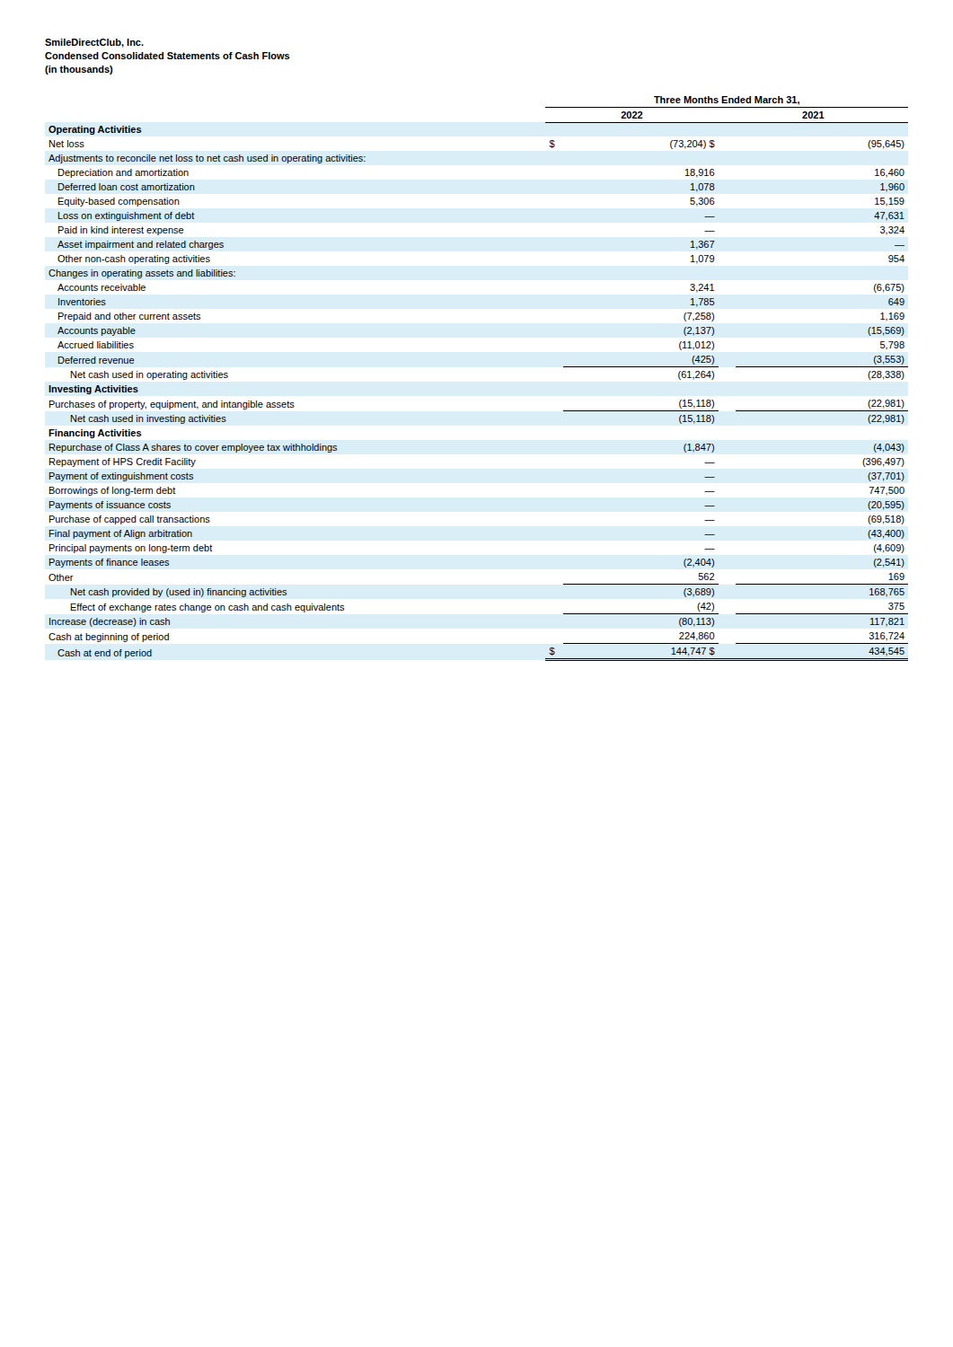SmileDirectClub, Inc.
Condensed Consolidated Statements of Cash Flows
(in thousands)
| | Three Months Ended March 31, |
| | 2022 | 2021 |
| Operating Activities | | | | |
| Net loss | $ | (73,204) $ | | (95,645) |
| Adjustments to reconcile net loss to net cash used in operating activities: | | | | |
| Depreciation and amortization | | 18,916 | | 16,460 |
| Deferred loan cost amortization | | 1,078 | | 1,960 |
| Equity-based compensation | | 5,306 | | 15,159 |
| Loss on extinguishment of debt | | — | | 47,631 |
| Paid in kind interest expense | | — | | 3,324 |
| Asset impairment and related charges | | 1,367 | | — |
| Other non-cash operating activities | | 1,079 | | 954 |
| Changes in operating assets and liabilities: | | | | |
| Accounts receivable | | 3,241 | | (6,675) |
| Inventories | | 1,785 | | 649 |
| Prepaid and other current assets | | (7,258) | | 1,169 |
| Accounts payable | | (2,137) | | (15,569) |
| Accrued liabilities | | (11,012) | | 5,798 |
| Deferred revenue | | (425) | | (3,553) |
| Net cash used in operating activities | | (61,264) | | (28,338) |
| Investing Activities | | | | |
| Purchases of property, equipment, and intangible assets | | (15,118) | | (22,981) |
| Net cash used in investing activities | | (15,118) | | (22,981) |
| Financing Activities | | | | |
| Repurchase of Class A shares to cover employee tax withholdings | | (1,847) | | (4,043) |
| Repayment of HPS Credit Facility | | — | | (396,497) |
| Payment of extinguishment costs | | — | | (37,701) |
| Borrowings of long-term debt | | — | | 747,500 |
| Payments of issuance costs | | — | | (20,595) |
| Purchase of capped call transactions | | — | | (69,518) |
| Final payment of Align arbitration | | — | | (43,400) |
| Principal payments on long-term debt | | — | | (4,609) |
| Payments of finance leases | | (2,404) | | (2,541) |
| Other | | 562 | | 169 |
| Net cash provided by (used in) financing activities | | (3,689) | | 168,765 |
| Effect of exchange rates change on cash and cash equivalents | | (42) | | 375 |
| Increase (decrease) in cash | | (80,113) | | 117,821 |
| Cash at beginning of period | | 224,860 | | 316,724 |
| Cash at end of period | $ | 144,747 $ | | 434,545 |